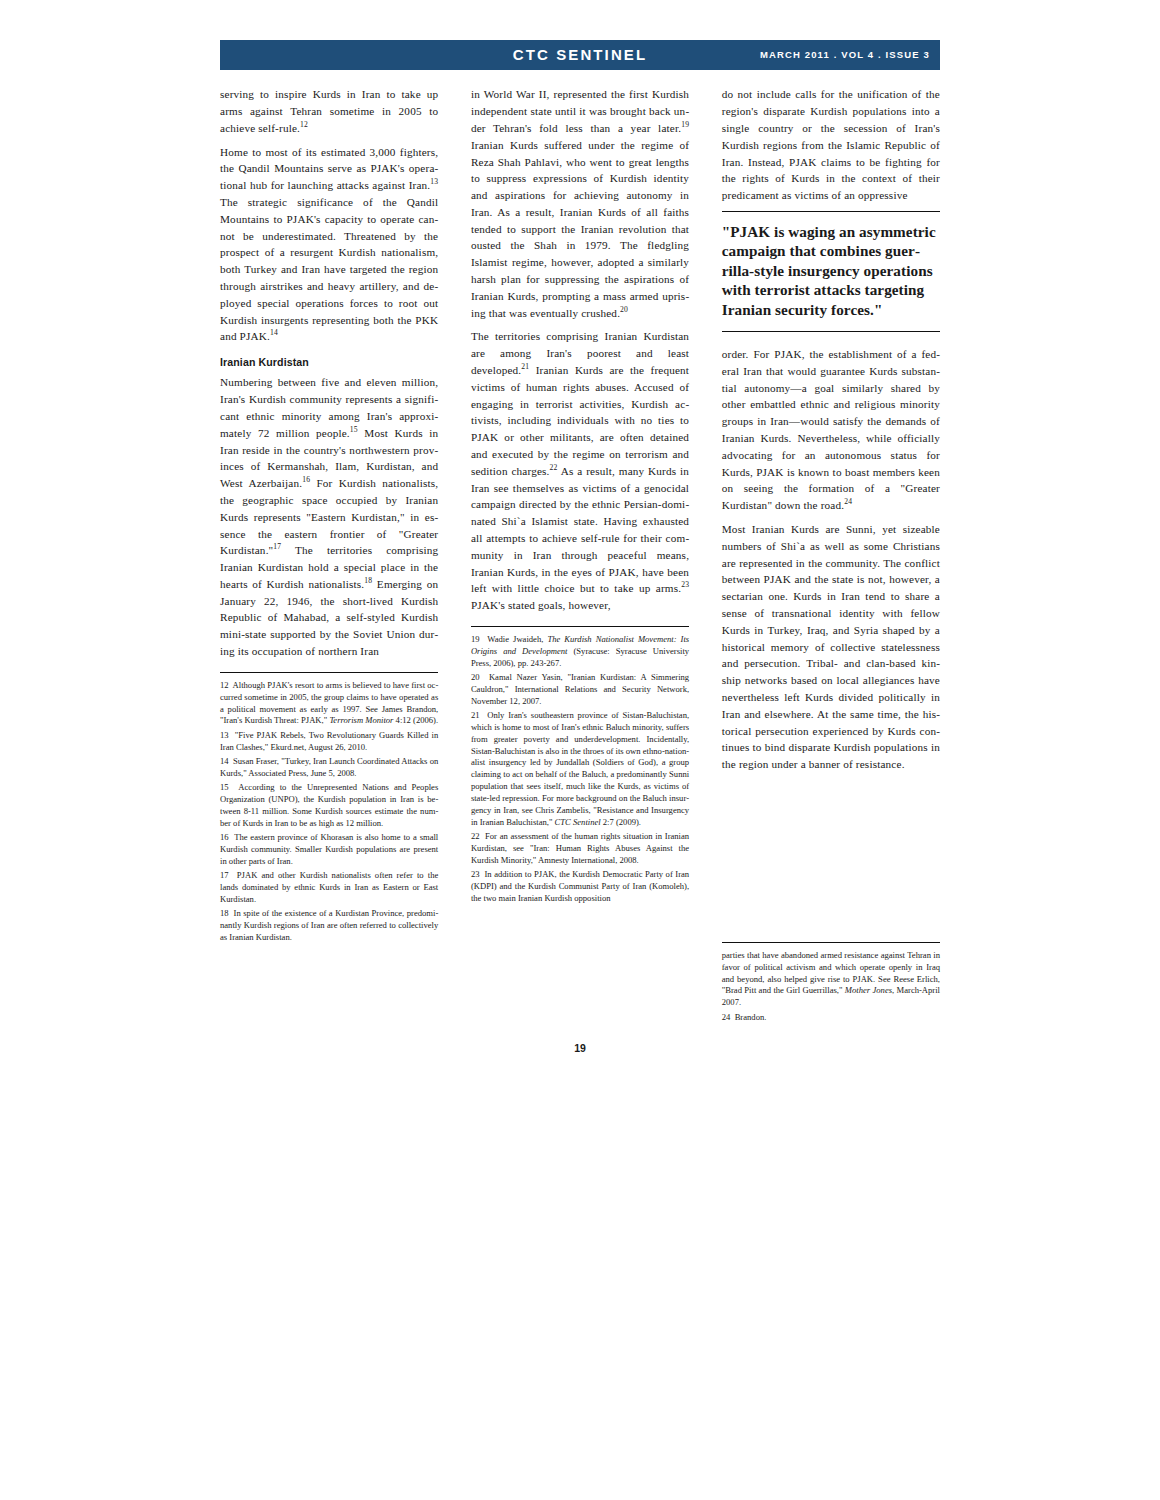CTC Sentinel
MARCH 2011 . VOL 4 . ISSUE 3
serving to inspire Kurds in Iran to take up arms against Tehran sometime in 2005 to achieve self-rule.12
Home to most of its estimated 3,000 fighters, the Qandil Mountains serve as PJAK's operational hub for launching attacks against Iran.13 The strategic significance of the Qandil Mountains to PJAK's capacity to operate cannot be underestimated. Threatened by the prospect of a resurgent Kurdish nationalism, both Turkey and Iran have targeted the region through airstrikes and heavy artillery, and deployed special operations forces to root out Kurdish insurgents representing both the PKK and PJAK.14
Iranian Kurdistan
Numbering between five and eleven million, Iran's Kurdish community represents a significant ethnic minority among Iran's approximately 72 million people.15 Most Kurds in Iran reside in the country's northwestern provinces of Kermanshah, Ilam, Kurdistan, and West Azerbaijan.16 For Kurdish nationalists, the geographic space occupied by Iranian Kurds represents "Eastern Kurdistan," in essence the eastern frontier of "Greater Kurdistan."17 The territories comprising Iranian Kurdistan hold a special place in the hearts of Kurdish nationalists.18 Emerging on January 22, 1946, the short-lived Kurdish Republic of Mahabad, a self-styled Kurdish mini-state supported by the Soviet Union during its occupation of northern Iran
12 Although PJAK's resort to arms is believed to have first occurred sometime in 2005, the group claims to have operated as a political movement as early as 1997. See James Brandon, "Iran's Kurdish Threat: PJAK," Terrorism Monitor 4:12 (2006).
13 "Five PJAK Rebels, Two Revolutionary Guards Killed in Iran Clashes," Ekurd.net, August 26, 2010.
14 Susan Fraser, "Turkey, Iran Launch Coordinated Attacks on Kurds," Associated Press, June 5, 2008.
15 According to the Unrepresented Nations and Peoples Organization (UNPO), the Kurdish population in Iran is between 8-11 million. Some Kurdish sources estimate the number of Kurds in Iran to be as high as 12 million.
16 The eastern province of Khorasan is also home to a small Kurdish community. Smaller Kurdish populations are present in other parts of Iran.
17 PJAK and other Kurdish nationalists often refer to the lands dominated by ethnic Kurds in Iran as Eastern or East Kurdistan.
18 In spite of the existence of a Kurdistan Province, predominantly Kurdish regions of Iran are often referred to collectively as Iranian Kurdistan.
in World War II, represented the first Kurdish independent state until it was brought back under Tehran's fold less than a year later.19 Iranian Kurds suffered under the regime of Reza Shah Pahlavi, who went to great lengths to suppress expressions of Kurdish identity and aspirations for achieving autonomy in Iran. As a result, Iranian Kurds of all faiths tended to support the Iranian revolution that ousted the Shah in 1979. The fledgling Islamist regime, however, adopted a similarly harsh plan for suppressing the aspirations of Iranian Kurds, prompting a mass armed uprising that was eventually crushed.20
The territories comprising Iranian Kurdistan are among Iran's poorest and least developed.21 Iranian Kurds are the frequent victims of human rights abuses. Accused of engaging in terrorist activities, Kurdish activists, including individuals with no ties to PJAK or other militants, are often detained and executed by the regime on terrorism and sedition charges.22 As a result, many Kurds in Iran see themselves as victims of a genocidal campaign directed by the ethnic Persian-dominated Shi`a Islamist state. Having exhausted all attempts to achieve self-rule for their community in Iran through peaceful means, Iranian Kurds, in the eyes of PJAK, have been left with little choice but to take up arms.23 PJAK's stated goals, however,
19 Wadie Jwaideh, The Kurdish Nationalist Movement: Its Origins and Development (Syracuse: Syracuse University Press, 2006), pp. 243-267.
20 Kamal Nazer Yasin, "Iranian Kurdistan: A Simmering Cauldron," International Relations and Security Network, November 12, 2007.
21 Only Iran's southeastern province of Sistan-Baluchistan, which is home to most of Iran's ethnic Baluch minority, suffers from greater poverty and underdevelopment. Incidentally, Sistan-Baluchistan is also in the throes of its own ethno-nationalist insurgency led by Jundallah (Soldiers of God), a group claiming to act on behalf of the Baluch, a predominantly Sunni population that sees itself, much like the Kurds, as victims of state-led repression. For more background on the Baluch insurgency in Iran, see Chris Zambelis, "Resistance and Insurgency in Iranian Baluchistan," CTC Sentinel 2:7 (2009).
22 For an assessment of the human rights situation in Iranian Kurdistan, see "Iran: Human Rights Abuses Against the Kurdish Minority," Amnesty International, 2008.
23 In addition to PJAK, the Kurdish Democratic Party of Iran (KDPI) and the Kurdish Communist Party of Iran (Komoleh), the two main Iranian Kurdish opposition
do not include calls for the unification of the region's disparate Kurdish populations into a single country or the secession of Iran's Kurdish regions from the Islamic Republic of Iran. Instead, PJAK claims to be fighting for the rights of Kurds in the context of their predicament as victims of an oppressive
"PJAK is waging an asymmetric campaign that combines guerrilla-style insurgency operations with terrorist attacks targeting Iranian security forces."
order. For PJAK, the establishment of a federal Iran that would guarantee Kurds substantial autonomy—a goal similarly shared by other embattled ethnic and religious minority groups in Iran—would satisfy the demands of Iranian Kurds. Nevertheless, while officially advocating for an autonomous status for Kurds, PJAK is known to boast members keen on seeing the formation of a "Greater Kurdistan" down the road.24
Most Iranian Kurds are Sunni, yet sizeable numbers of Shi`a as well as some Christians are represented in the community. The conflict between PJAK and the state is not, however, a sectarian one. Kurds in Iran tend to share a sense of transnational identity with fellow Kurds in Turkey, Iraq, and Syria shaped by a historical memory of collective statelessness and persecution. Tribal- and clan-based kinship networks based on local allegiances have nevertheless left Kurds divided politically in Iran and elsewhere. At the same time, the historical persecution experienced by Kurds continues to bind disparate Kurdish populations in the region under a banner of resistance.
parties that have abandoned armed resistance against Tehran in favor of political activism and which operate openly in Iraq and beyond, also helped give rise to PJAK. See Reese Erlich, "Brad Pitt and the Girl Guerrillas," Mother Jones, March-April 2007.
24 Brandon.
19